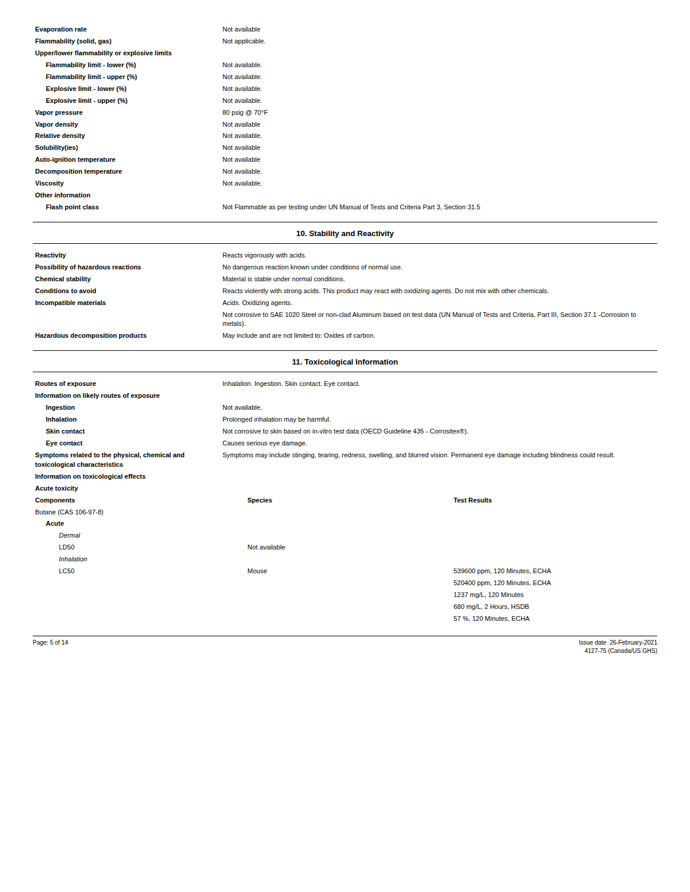| Evaporation rate | Not available |
| Flammability (solid, gas) | Not applicable. |
| Upper/lower flammability or explosive limits |
| Flammability limit - lower (%) | Not available. |
| Flammability limit - upper (%) | Not available. |
| Explosive limit - lower (%) | Not available. |
| Explosive limit - upper (%) | Not available. |
| Vapor pressure | 80 psig @ 70°F |
| Vapor density | Not available |
| Relative density | Not available. |
| Solubility(ies) | Not available |
| Auto-ignition temperature | Not available |
| Decomposition temperature | Not available. |
| Viscosity | Not available. |
| Other information | |
| Flash point class | Not Flammable as per testing under UN Manual of Tests and Criteria Part 3, Section 31.5 |
10. Stability and Reactivity
| Reactivity | Reacts vigorously with acids. |
| Possibility of hazardous reactions | No dangerous reaction known under conditions of normal use. |
| Chemical stability | Material is stable under normal conditions. |
| Conditions to avoid | Reacts violently with strong acids. This product may react with oxidizing agents. Do not mix with other chemicals. |
| Incompatible materials | Acids. Oxidizing agents. |
| | Not corrosive to SAE 1020 Steel or non-clad Aluminum based on test data (UN Manual of Tests and Criteria, Part III, Section 37.1 -Corrosion to metals). |
| Hazardous decomposition products | May include and are not limited to: Oxides of carbon. |
11. Toxicological Information
| Routes of exposure | Inhalation. Ingestion. Skin contact. Eye contact. |
| Information on likely routes of exposure |
| Ingestion | Not available. |
| Inhalation | Prolonged inhalation may be harmful. |
| Skin contact | Not corrosive to skin based on in-vitro test data (OECD Guideline 435 - Corrositex®). |
| Eye contact | Causes serious eye damage. |
| Symptoms related to the physical, chemical and toxicological characteristics | Symptoms may include stinging, tearing, redness, swelling, and blurred vision. Permanent eye damage including blindness could result. |
| Information on toxicological effects |
| Acute toxicity |
| Components | Species | Test Results |
| Butane (CAS 106-97-8) |
| Acute | | |
| Dermal | | |
| LD50 | Not available | |
| Inhalation | | |
| LC50 | Mouse | 539600 ppm, 120 Minutes, ECHA |
| | | 520400 ppm, 120 Minutes, ECHA |
| | | 1237 mg/L, 120 Minutes |
| | | 680 mg/L, 2 Hours, HSDB |
| | | 57 %, 120 Minutes, ECHA |
Page: 5 of 14
Issue date 26-February-2021
4127-75 (Canada/US GHS)